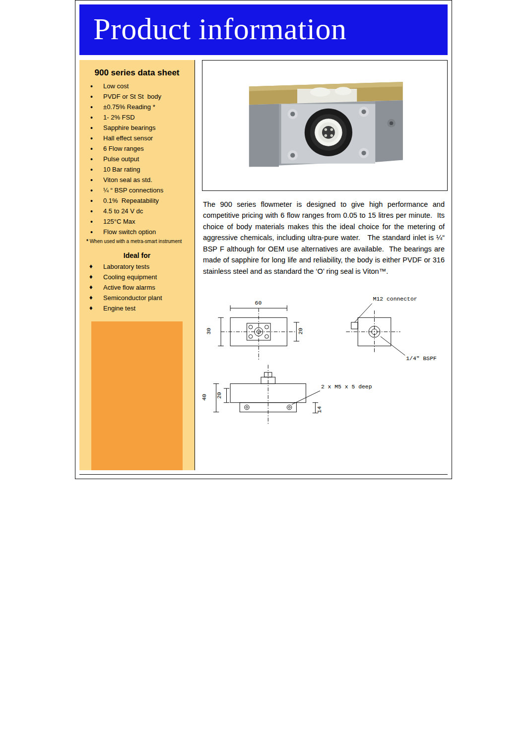Product information
900 series data sheet
Low cost
PVDF or St St body
±0.75% Reading *
1- 2% FSD
Sapphire bearings
Hall effect sensor
6 Flow ranges
Pulse output
10 Bar rating
Viton seal as std.
¼ “ BSP connections
0.1% Repeatability
4.5 to 24 V dc
125°C Max
Flow switch option
* When used with a metra-smart instrument
Ideal for
Laboratory tests
Cooling equipment
Active flow alarms
Semiconductor plant
Engine test
The 900 series flowmeter is designed to give high performance and competitive pricing with 6 flow ranges from 0.05 to 15 litres per minute. Its choice of body materials makes this the ideal choice for the metering of aggressive chemicals, including ultra-pure water. The standard inlet is ¼“ BSP F although for OEM use alternatives are available. The bearings are made of sapphire for long life and reliability, the body is either PVDF or 316 stainless steel and as standard the ‘O’ ring seal is Viton™.
60 30 20 M12 connector 1/4" BSPF 40 20 14 2 x M5 x 5 deep